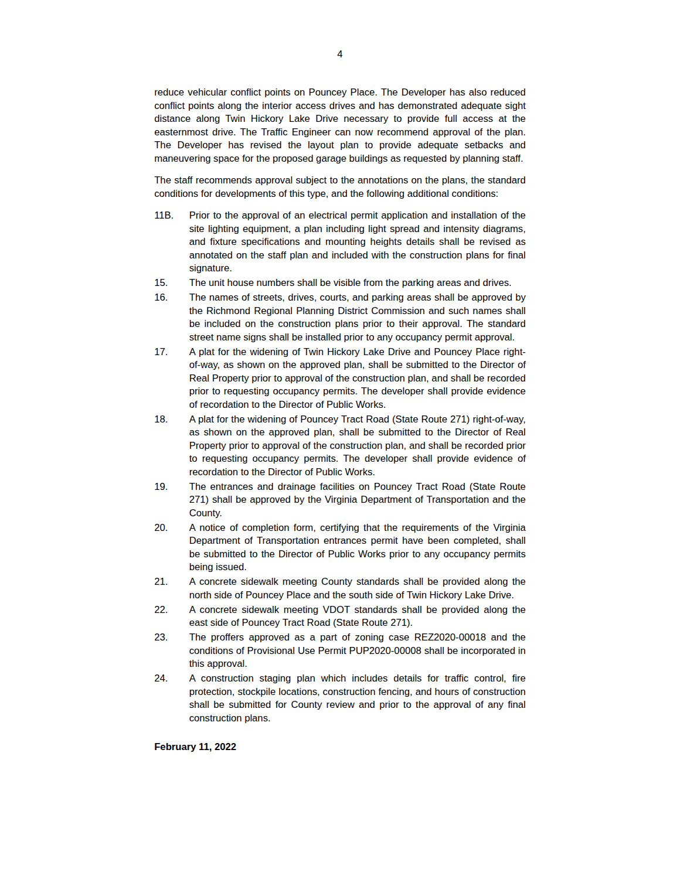4
reduce vehicular conflict points on Pouncey Place. The Developer has also reduced conflict points along the interior access drives and has demonstrated adequate sight distance along Twin Hickory Lake Drive necessary to provide full access at the easternmost drive. The Traffic Engineer can now recommend approval of the plan. The Developer has revised the layout plan to provide adequate setbacks and maneuvering space for the proposed garage buildings as requested by planning staff.
The staff recommends approval subject to the annotations on the plans, the standard conditions for developments of this type, and the following additional conditions:
11B. Prior to the approval of an electrical permit application and installation of the site lighting equipment, a plan including light spread and intensity diagrams, and fixture specifications and mounting heights details shall be revised as annotated on the staff plan and included with the construction plans for final signature.
15. The unit house numbers shall be visible from the parking areas and drives.
16. The names of streets, drives, courts, and parking areas shall be approved by the Richmond Regional Planning District Commission and such names shall be included on the construction plans prior to their approval. The standard street name signs shall be installed prior to any occupancy permit approval.
17. A plat for the widening of Twin Hickory Lake Drive and Pouncey Place right-of-way, as shown on the approved plan, shall be submitted to the Director of Real Property prior to approval of the construction plan, and shall be recorded prior to requesting occupancy permits. The developer shall provide evidence of recordation to the Director of Public Works.
18. A plat for the widening of Pouncey Tract Road (State Route 271) right-of-way, as shown on the approved plan, shall be submitted to the Director of Real Property prior to approval of the construction plan, and shall be recorded prior to requesting occupancy permits. The developer shall provide evidence of recordation to the Director of Public Works.
19. The entrances and drainage facilities on Pouncey Tract Road (State Route 271) shall be approved by the Virginia Department of Transportation and the County.
20. A notice of completion form, certifying that the requirements of the Virginia Department of Transportation entrances permit have been completed, shall be submitted to the Director of Public Works prior to any occupancy permits being issued.
21. A concrete sidewalk meeting County standards shall be provided along the north side of Pouncey Place and the south side of Twin Hickory Lake Drive.
22. A concrete sidewalk meeting VDOT standards shall be provided along the east side of Pouncey Tract Road (State Route 271).
23. The proffers approved as a part of zoning case REZ2020-00018 and the conditions of Provisional Use Permit PUP2020-00008 shall be incorporated in this approval.
24. A construction staging plan which includes details for traffic control, fire protection, stockpile locations, construction fencing, and hours of construction shall be submitted for County review and prior to the approval of any final construction plans.
February 11, 2022